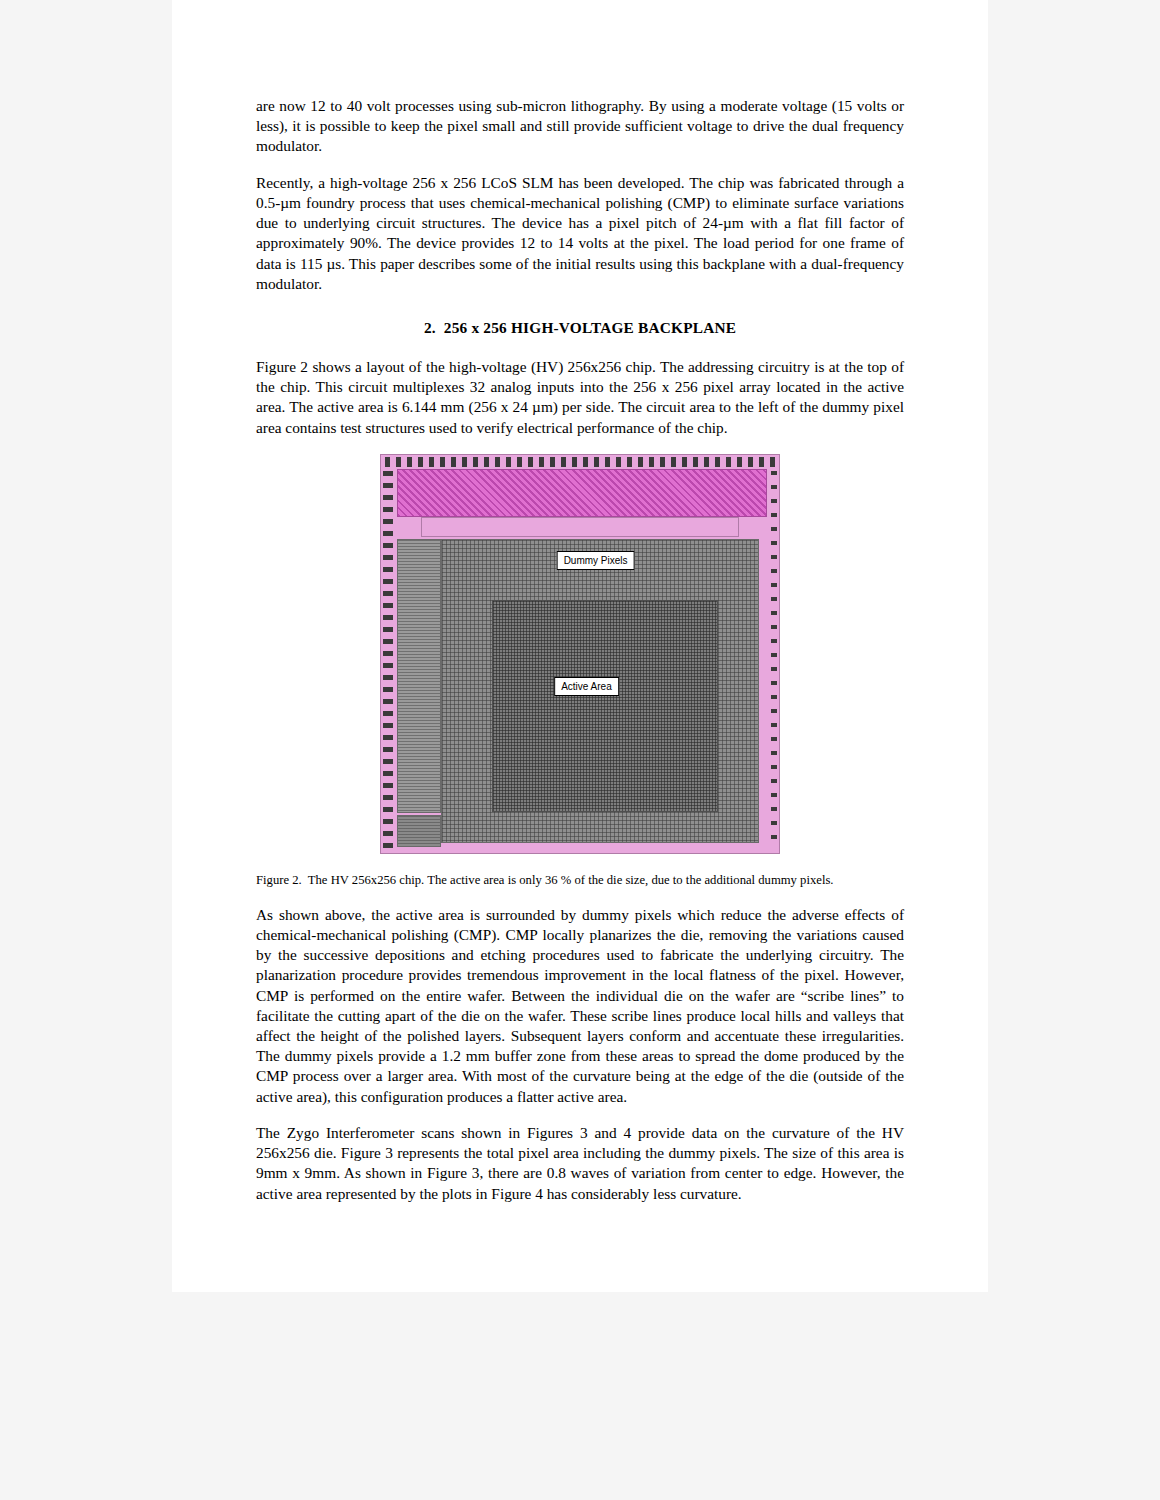are now 12 to 40 volt processes using sub-micron lithography. By using a moderate voltage (15 volts or less), it is possible to keep the pixel small and still provide sufficient voltage to drive the dual frequency modulator.
Recently, a high-voltage 256 x 256 LCoS SLM has been developed. The chip was fabricated through a 0.5-µm foundry process that uses chemical-mechanical polishing (CMP) to eliminate surface variations due to underlying circuit structures. The device has a pixel pitch of 24-µm with a flat fill factor of approximately 90%. The device provides 12 to 14 volts at the pixel. The load period for one frame of data is 115 µs. This paper describes some of the initial results using this backplane with a dual-frequency modulator.
2. 256 x 256 HIGH-VOLTAGE BACKPLANE
Figure 2 shows a layout of the high-voltage (HV) 256x256 chip. The addressing circuitry is at the top of the chip. This circuit multiplexes 32 analog inputs into the 256 x 256 pixel array located in the active area. The active area is 6.144 mm (256 x 24 µm) per side. The circuit area to the left of the dummy pixel area contains test structures used to verify electrical performance of the chip.
Dummy Pixels
Active Area
Figure 2. The HV 256x256 chip. The active area is only 36 % of the die size, due to the additional dummy pixels.
As shown above, the active area is surrounded by dummy pixels which reduce the adverse effects of chemical-mechanical polishing (CMP). CMP locally planarizes the die, removing the variations caused by the successive depositions and etching procedures used to fabricate the underlying circuitry. The planarization procedure provides tremendous improvement in the local flatness of the pixel. However, CMP is performed on the entire wafer. Between the individual die on the wafer are “scribe lines” to facilitate the cutting apart of the die on the wafer. These scribe lines produce local hills and valleys that affect the height of the polished layers. Subsequent layers conform and accentuate these irregularities. The dummy pixels provide a 1.2 mm buffer zone from these areas to spread the dome produced by the CMP process over a larger area. With most of the curvature being at the edge of the die (outside of the active area), this configuration produces a flatter active area.
The Zygo Interferometer scans shown in Figures 3 and 4 provide data on the curvature of the HV 256x256 die. Figure 3 represents the total pixel area including the dummy pixels. The size of this area is 9mm x 9mm. As shown in Figure 3, there are 0.8 waves of variation from center to edge. However, the active area represented by the plots in Figure 4 has considerably less curvature.